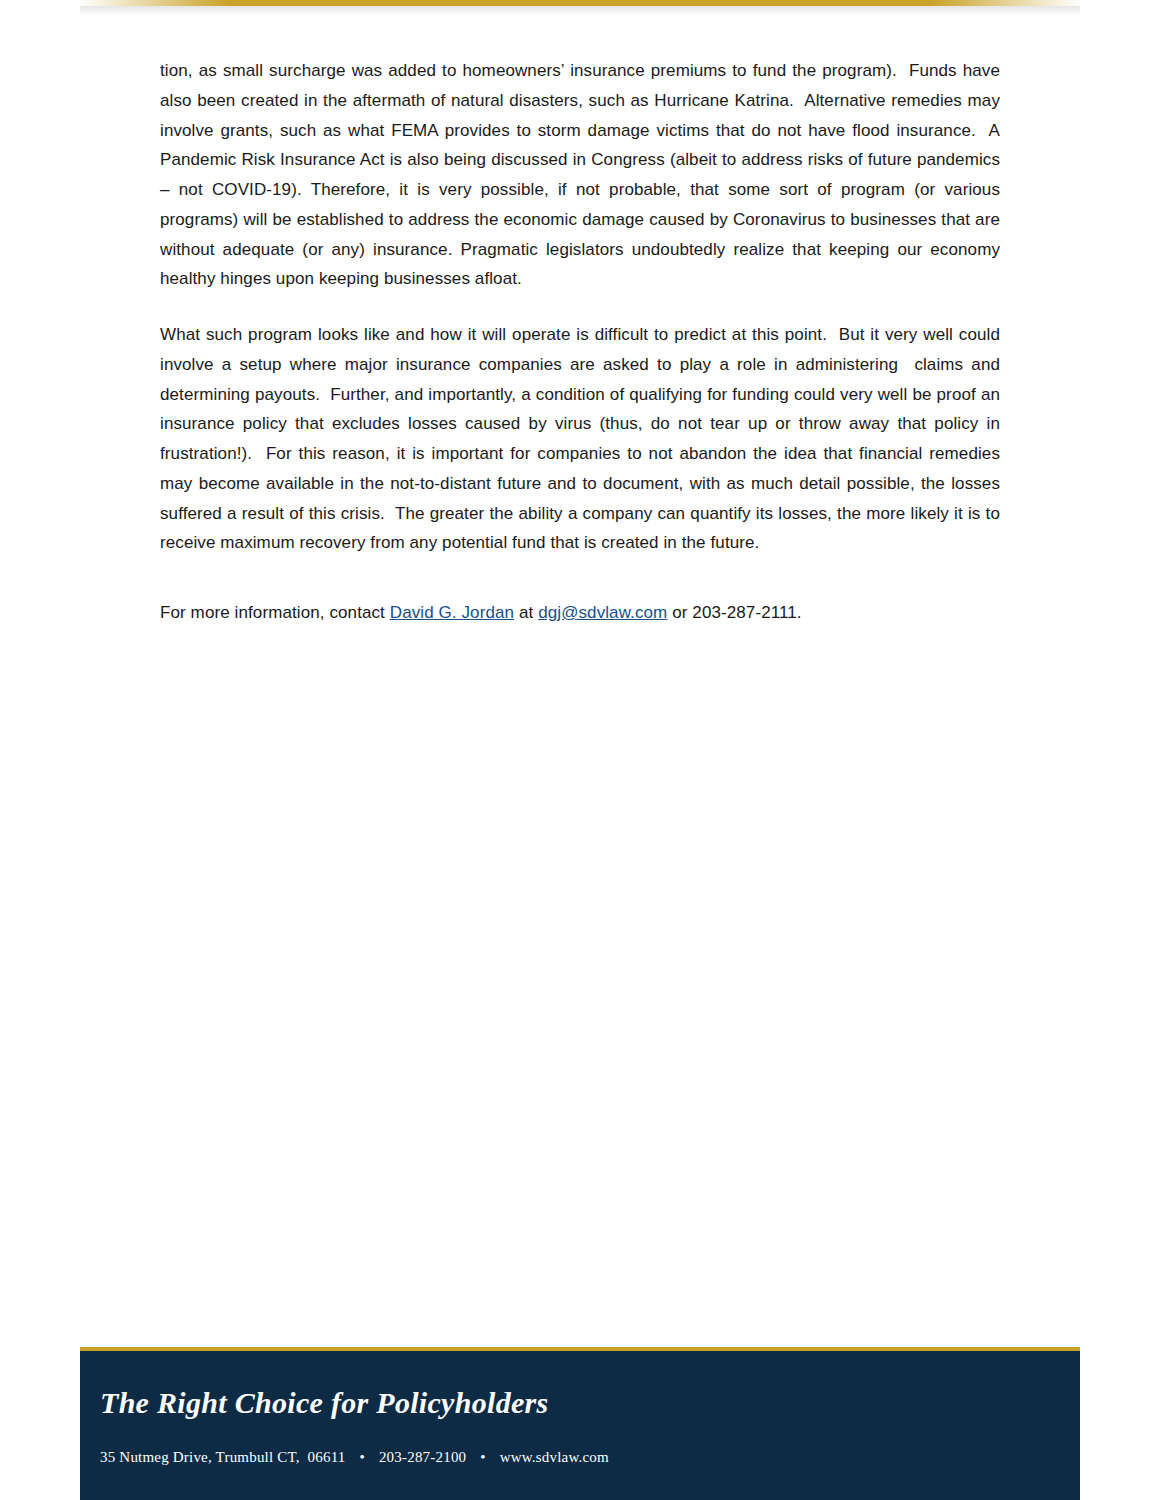tion, as small surcharge was added to homeowners’ insurance premiums to fund the program). Funds have also been created in the aftermath of natural disasters, such as Hurricane Katrina. Alternative remedies may involve grants, such as what FEMA provides to storm damage victims that do not have flood insurance. A Pandemic Risk Insurance Act is also being discussed in Congress (albeit to address risks of future pandemics – not COVID-19). Therefore, it is very possible, if not probable, that some sort of program (or various programs) will be established to address the economic damage caused by Coronavirus to businesses that are without adequate (or any) insurance. Pragmatic legislators undoubtedly realize that keeping our economy healthy hinges upon keeping businesses afloat.
What such program looks like and how it will operate is difficult to predict at this point. But it very well could involve a setup where major insurance companies are asked to play a role in administering claims and determining payouts. Further, and importantly, a condition of qualifying for funding could very well be proof an insurance policy that excludes losses caused by virus (thus, do not tear up or throw away that policy in frustration!). For this reason, it is important for companies to not abandon the idea that financial remedies may become available in the not-to-distant future and to document, with as much detail possible, the losses suffered a result of this crisis. The greater the ability a company can quantify its losses, the more likely it is to receive maximum recovery from any potential fund that is created in the future.
For more information, contact David G. Jordan at dgj@sdvlaw.com or 203-287-2111.
The Right Choice for Policyholders
35 Nutmeg Drive, Trumbull CT, 06611 • 203-287-2100 • www.sdvlaw.com